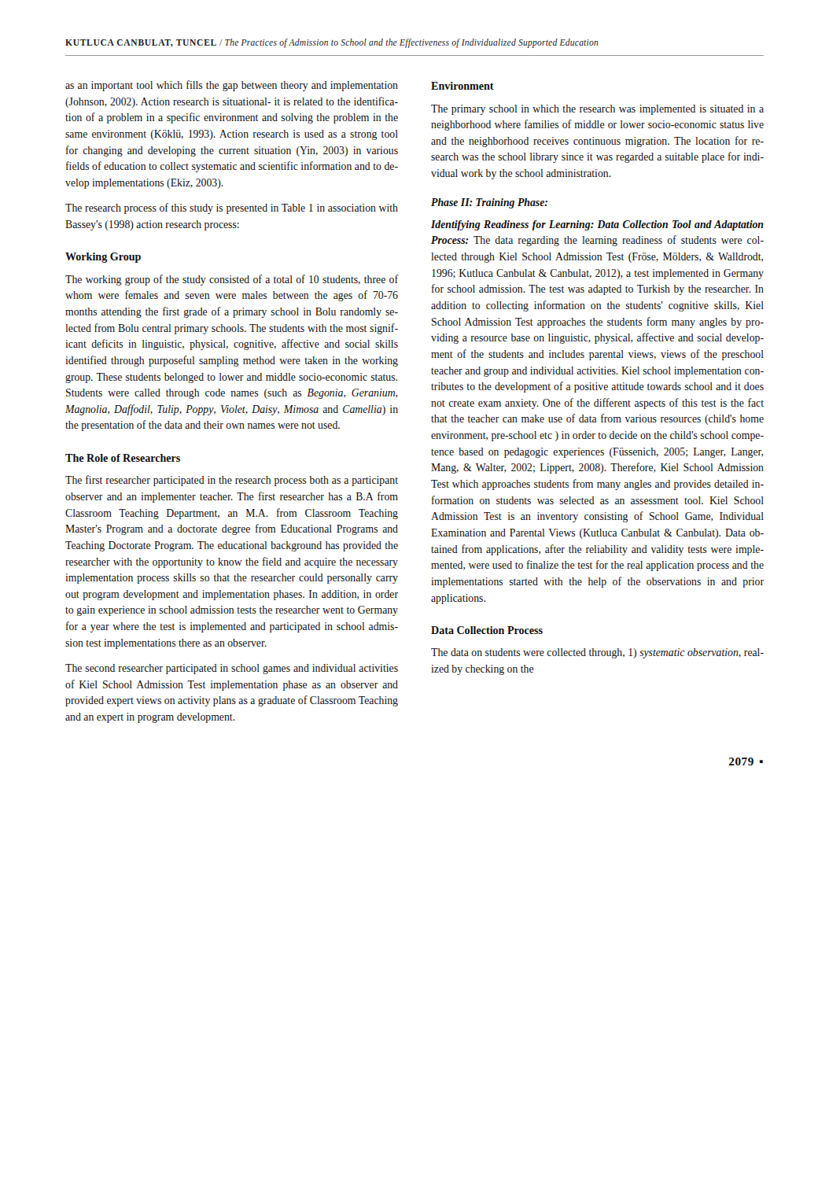KUTLUCA CANBULAT, TUNCEL / The Practices of Admission to School and the Effectiveness of Individualized Supported Education
as an important tool which fills the gap between theory and implementation (Johnson, 2002). Action research is situational- it is related to the identification of a problem in a specific environment and solving the problem in the same environment (Köklü, 1993). Action research is used as a strong tool for changing and developing the current situation (Yin, 2003) in various fields of education to collect systematic and scientific information and to develop implementations (Ekiz, 2003).
The research process of this study is presented in Table 1 in association with Bassey's (1998) action research process:
Working Group
The working group of the study consisted of a total of 10 students, three of whom were females and seven were males between the ages of 70-76 months attending the first grade of a primary school in Bolu randomly selected from Bolu central primary schools. The students with the most significant deficits in linguistic, physical, cognitive, affective and social skills identified through purposeful sampling method were taken in the working group. These students belonged to lower and middle socio-economic status. Students were called through code names (such as Begonia, Geranium, Magnolia, Daffodil, Tulip, Poppy, Violet, Daisy, Mimosa and Camellia) in the presentation of the data and their own names were not used.
The Role of Researchers
The first researcher participated in the research process both as a participant observer and an implementer teacher. The first researcher has a B.A from Classroom Teaching Department, an M.A. from Classroom Teaching Master's Program and a doctorate degree from Educational Programs and Teaching Doctorate Program. The educational background has provided the researcher with the opportunity to know the field and acquire the necessary implementation process skills so that the researcher could personally carry out program development and implementation phases. In addition, in order to gain experience in school admission tests the researcher went to Germany for a year where the test is implemented and participated in school admission test implementations there as an observer.
The second researcher participated in school games and individual activities of Kiel School Admission Test implementation phase as an observer and provided expert views on activity plans as a graduate of Classroom Teaching and an expert in program development.
Environment
The primary school in which the research was implemented is situated in a neighborhood where families of middle or lower socio-economic status live and the neighborhood receives continuous migration. The location for research was the school library since it was regarded a suitable place for individual work by the school administration.
Phase II: Training Phase:
Identifying Readiness for Learning: Data Collection Tool and Adaptation Process: The data regarding the learning readiness of students were collected through Kiel School Admission Test (Fröse, Mölders, & Walldrodt, 1996; Kutluca Canbulat & Canbulat, 2012), a test implemented in Germany for school admission. The test was adapted to Turkish by the researcher. In addition to collecting information on the students' cognitive skills, Kiel School Admission Test approaches the students form many angles by providing a resource base on linguistic, physical, affective and social development of the students and includes parental views, views of the preschool teacher and group and individual activities. Kiel school implementation contributes to the development of a positive attitude towards school and it does not create exam anxiety. One of the different aspects of this test is the fact that the teacher can make use of data from various resources (child's home environment, pre-school etc ) in order to decide on the child's school competence based on pedagogic experiences (Füssenich, 2005; Langer, Langer, Mang, & Walter, 2002; Lippert, 2008). Therefore, Kiel School Admission Test which approaches students from many angles and provides detailed information on students was selected as an assessment tool. Kiel School Admission Test is an inventory consisting of School Game, Individual Examination and Parental Views (Kutluca Canbulat & Canbulat). Data obtained from applications, after the reliability and validity tests were implemented, were used to finalize the test for the real application process and the implementations started with the help of the observations in and prior applications.
Data Collection Process
The data on students were collected through, 1) systematic observation, realized by checking on the
2079▪